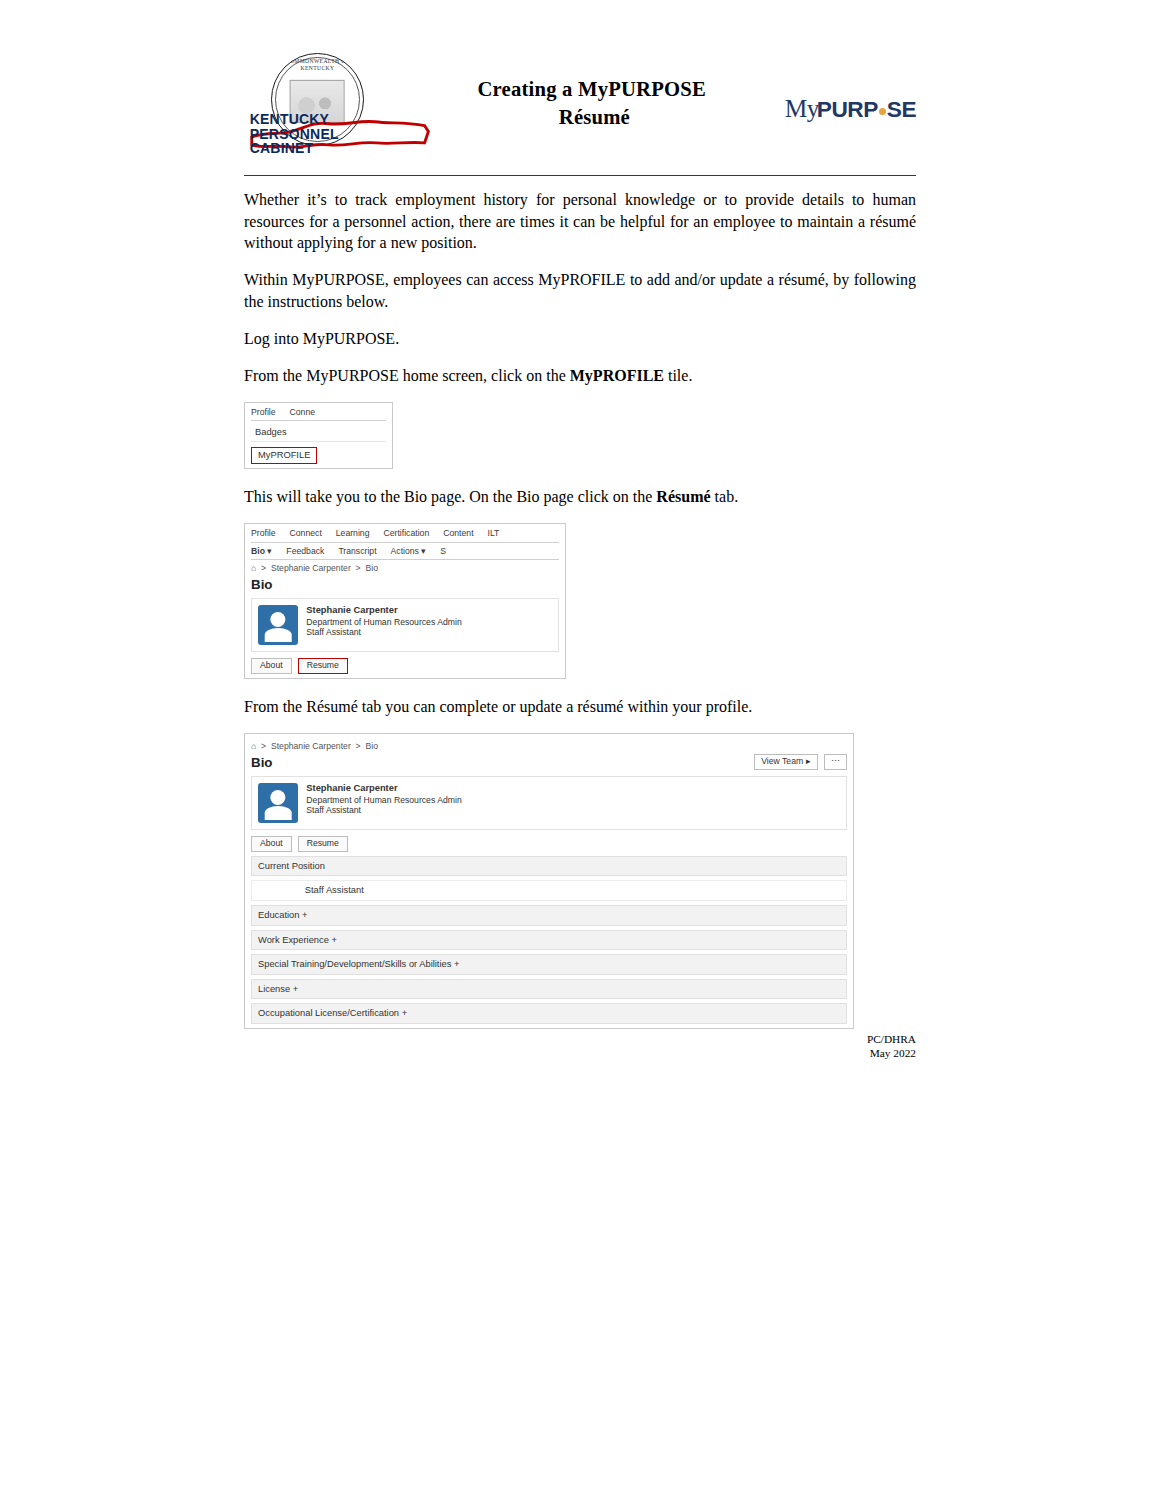COMMONWEALTH OF KENTUCKY
KENTUCKY
PERSONNEL
CABINET
Creating a MyPURPOSE Résumé
My PURP SE
Whether it’s to track employment history for personal knowledge or to provide details to human resources for a personnel action, there are times it can be helpful for an employee to maintain a résumé without applying for a new position.
Within MyPURPOSE, employees can access MyPROFILE to add and/or update a résumé, by following the instructions below.
Log into MyPURPOSE.
From the MyPURPOSE home screen, click on the MyPROFILE tile.
Profile Conne
Badges
MyPROFILE
This will take you to the Bio page. On the Bio page click on the Résumé tab.
Profile Connect Learning Certification Content ILT
Bio ▾Feedback Transcript Actions ▾S
⌂ > Stephanie Carpenter > Bio
Bio
Stephanie Carpenter
Department of Human Resources Admin
Staff Assistant
About Resume
From the Résumé tab you can complete or update a résumé within your profile.
⌂ > Stephanie Carpenter > Bio
Bio
View Team ▸ ⋯
Stephanie Carpenter
Department of Human Resources Admin
Staff Assistant
About Resume
Current Position
Staff Assistant
Education +
Work Experience +
Special Training/Development/Skills or Abilities +
License +
Occupational License/Certification +
PC/DHRA
May 2022